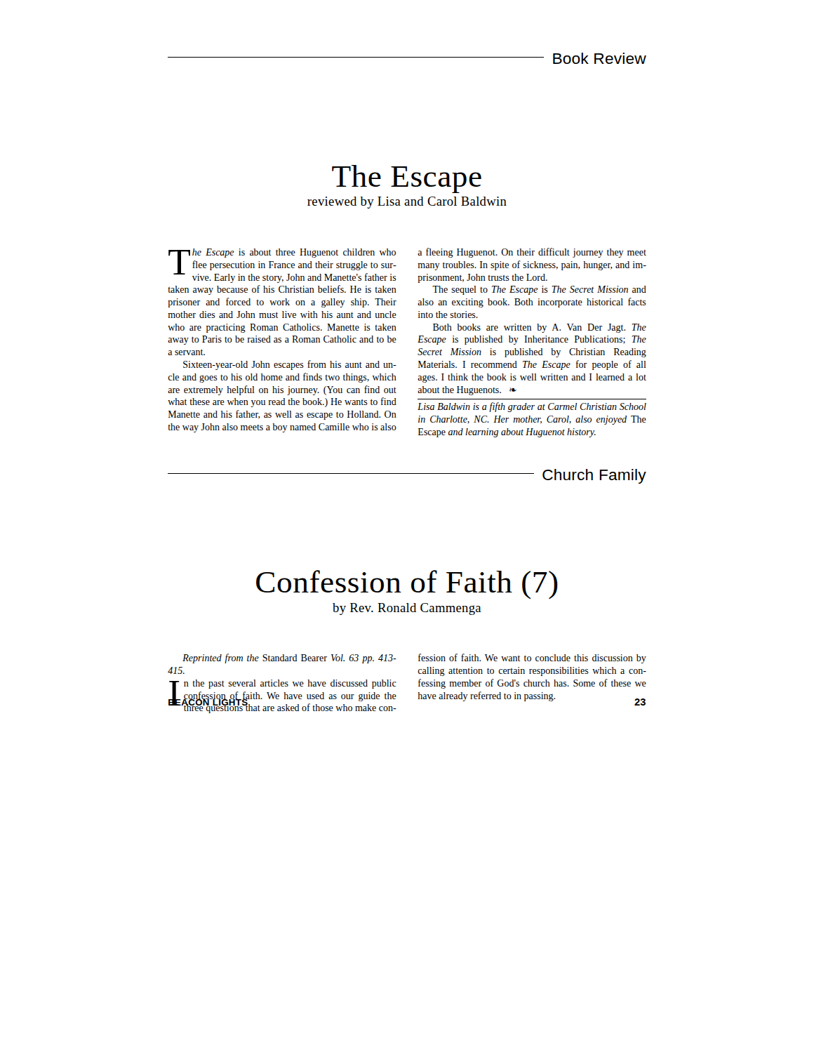Book Review
The Escape
reviewed by Lisa and Carol Baldwin
The Escape is about three Huguenot children who flee persecution in France and their struggle to survive. Early in the story, John and Manette's father is taken away because of his Christian beliefs. He is taken prisoner and forced to work on a galley ship. Their mother dies and John must live with his aunt and uncle who are practicing Roman Catholics. Manette is taken away to Paris to be raised as a Roman Catholic and to be a servant.
Sixteen-year-old John escapes from his aunt and uncle and goes to his old home and finds two things, which are extremely helpful on his journey. (You can find out what these are when you read the book.) He wants to find Manette and his father, as well as escape to Holland. On the way John also meets a boy named Camille who is also a fleeing Huguenot. On their difficult journey they meet many troubles. In spite of sickness, pain, hunger, and imprisonment, John trusts the Lord.
The sequel to The Escape is The Secret Mission and also an exciting book. Both incorporate historical facts into the stories.
Both books are written by A. Van Der Jagt. The Escape is published by Inheritance Publications; The Secret Mission is published by Christian Reading Materials. I recommend The Escape for people of all ages. I think the book is well written and I learned a lot about the Huguenots. ❧
Lisa Baldwin is a fifth grader at Carmel Christian School in Charlotte, NC. Her mother, Carol, also enjoyed The Escape and learning about Huguenot history.
Church Family
Confession of Faith (7)
by Rev. Ronald Cammenga
Reprinted from the Standard Bearer Vol. 63 pp. 413-415.
In the past several articles we have discussed public confession of faith. We have used as our guide the three questions that are asked of those who make confession of faith. We want to conclude this discussion by calling attention to certain responsibilities which a confessing member of God's church has. Some of these we have already referred to in passing.
BEACON LIGHTS
23